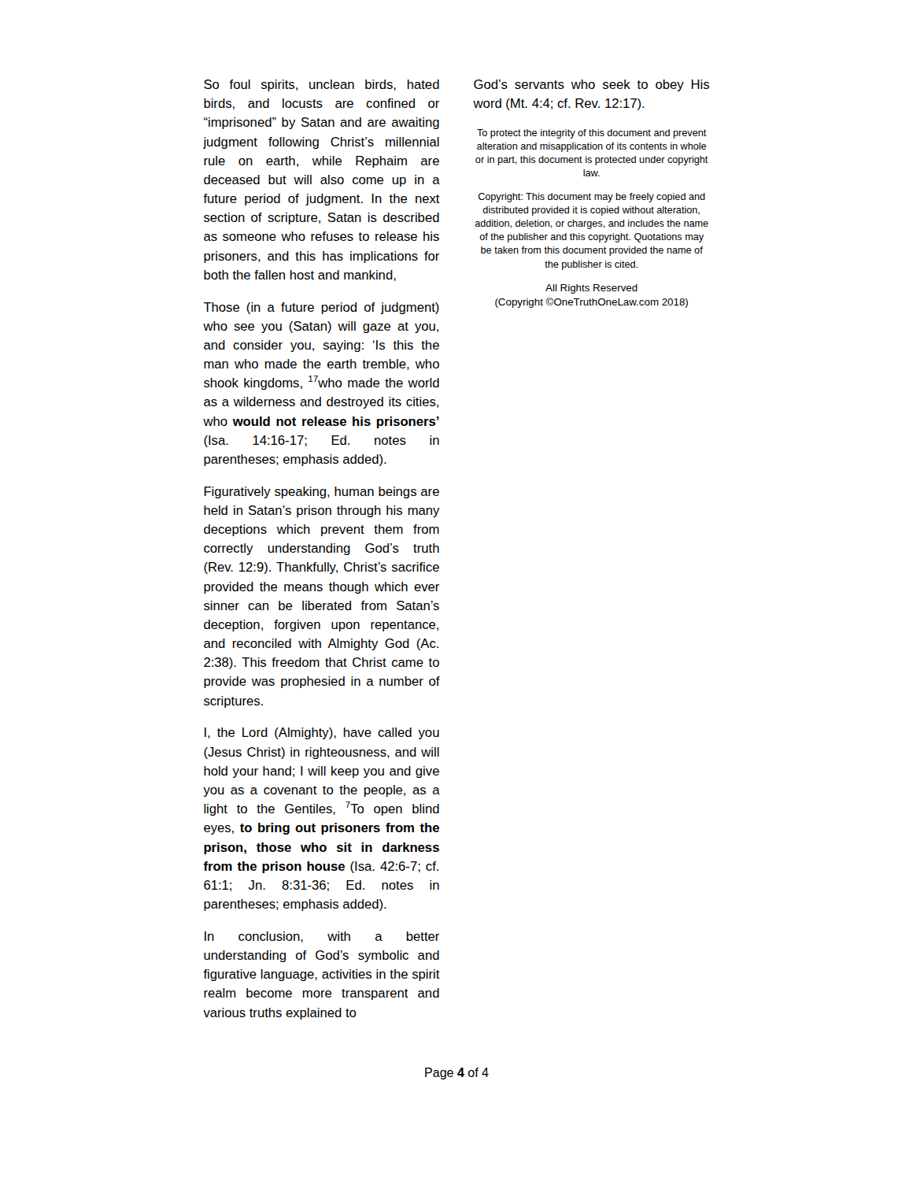So foul spirits, unclean birds, hated birds, and locusts are confined or “imprisoned” by Satan and are awaiting judgment following Christ’s millennial rule on earth, while Rephaim are deceased but will also come up in a future period of judgment. In the next section of scripture, Satan is described as someone who refuses to release his prisoners, and this has implications for both the fallen host and mankind,
Those (in a future period of judgment) who see you (Satan) will gaze at you, and consider you, saying: ‘Is this the man who made the earth tremble, who shook kingdoms, 17who made the world as a wilderness and destroyed its cities, who would not release his prisoners’ (Isa. 14:16-17; Ed. notes in parentheses; emphasis added).
Figuratively speaking, human beings are held in Satan’s prison through his many deceptions which prevent them from correctly understanding God’s truth (Rev. 12:9). Thankfully, Christ’s sacrifice provided the means though which ever sinner can be liberated from Satan’s deception, forgiven upon repentance, and reconciled with Almighty God (Ac. 2:38). This freedom that Christ came to provide was prophesied in a number of scriptures.
I, the Lord (Almighty), have called you (Jesus Christ) in righteousness, and will hold your hand; I will keep you and give you as a covenant to the people, as a light to the Gentiles, 7To open blind eyes, to bring out prisoners from the prison, those who sit in darkness from the prison house (Isa. 42:6-7; cf. 61:1; Jn. 8:31-36; Ed. notes in parentheses; emphasis added).
In conclusion, with a better understanding of God’s symbolic and figurative language, activities in the spirit realm become more transparent and various truths explained to
God’s servants who seek to obey His word (Mt. 4:4; cf. Rev. 12:17).
To protect the integrity of this document and prevent alteration and misapplication of its contents in whole or in part, this document is protected under copyright law.
Copyright: This document may be freely copied and distributed provided it is copied without alteration, addition, deletion, or charges, and includes the name of the publisher and this copyright. Quotations may be taken from this document provided the name of the publisher is cited.
All Rights Reserved
(Copyright ©OneTruthOneLaw.com 2018)
Page 4 of 4